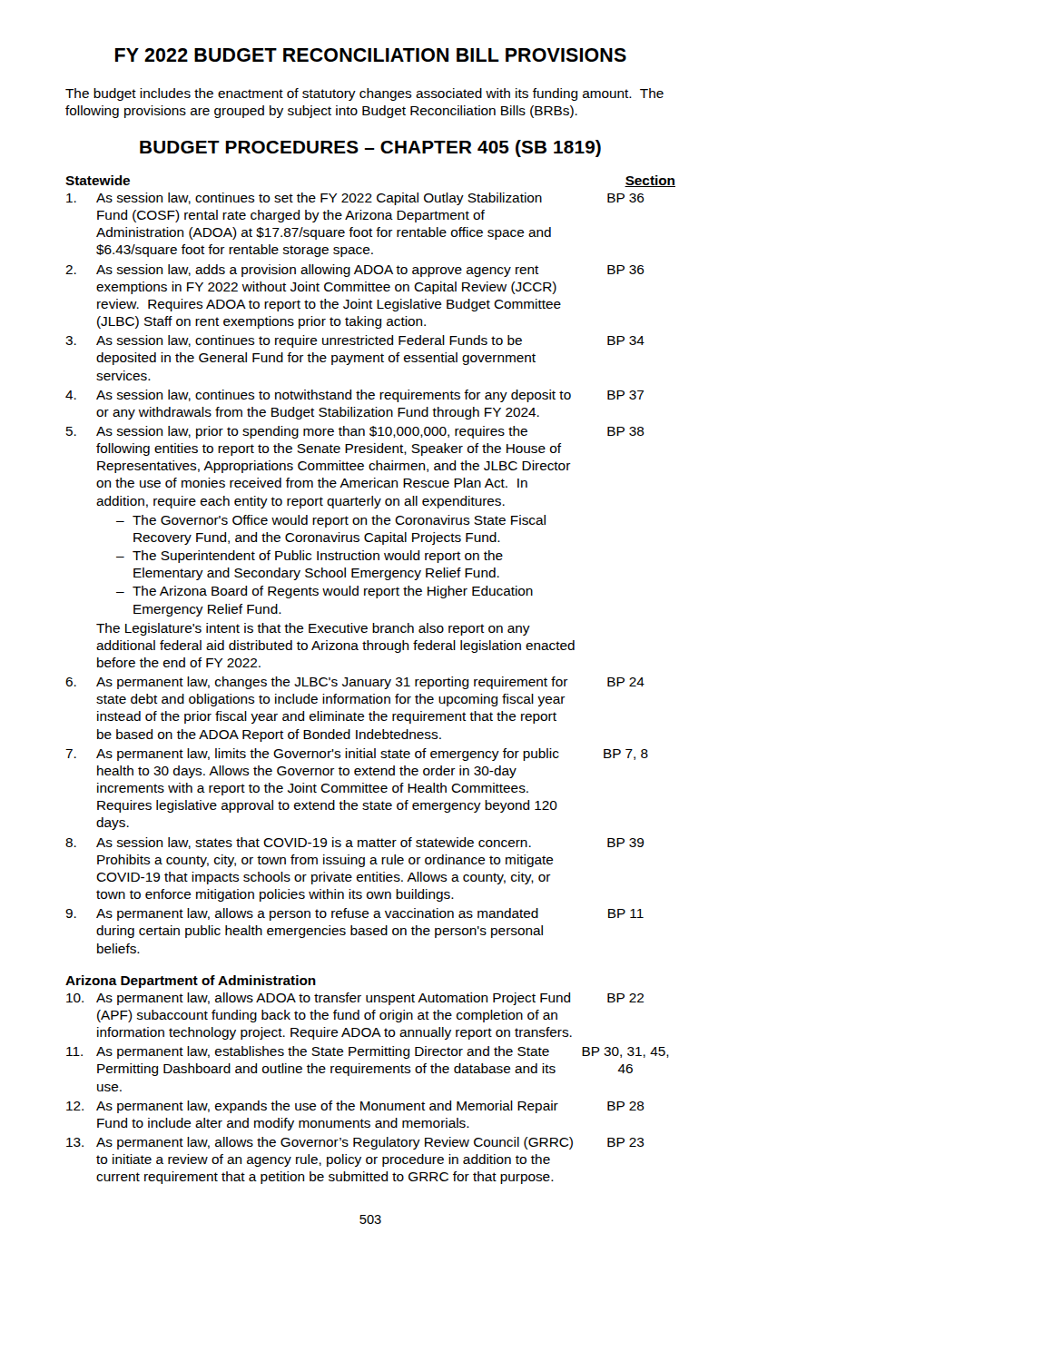FY 2022 BUDGET RECONCILIATION BILL PROVISIONS
The budget includes the enactment of statutory changes associated with its funding amount. The following provisions are grouped by subject into Budget Reconciliation Bills (BRBs).
BUDGET PROCEDURES – CHAPTER 405 (SB 1819)
Statewide Section
| 1. | As session law, continues to set the FY 2022 Capital Outlay Stabilization Fund (COSF) rental rate charged by the Arizona Department of Administration (ADOA) at $17.87/square foot for rentable office space and $6.43/square foot for rentable storage space. | BP 36 |
| 2. | As session law, adds a provision allowing ADOA to approve agency rent exemptions in FY 2022 without Joint Committee on Capital Review (JCCR) review. Requires ADOA to report to the Joint Legislative Budget Committee (JLBC) Staff on rent exemptions prior to taking action. | BP 36 |
| 3. | As session law, continues to require unrestricted Federal Funds to be deposited in the General Fund for the payment of essential government services. | BP 34 |
| 4. | As session law, continues to notwithstand the requirements for any deposit to or any withdrawals from the Budget Stabilization Fund through FY 2024. | BP 37 |
| 5. | As session law, prior to spending more than $10,000,000, requires the following entities to report to the Senate President, Speaker of the House of Representatives, Appropriations Committee chairmen, and the JLBC Director on the use of monies received from the American Rescue Plan Act. In addition, require each entity to report quarterly on all expenditures. The Governor's Office would report on the Coronavirus State Fiscal Recovery Fund, and the Coronavirus Capital Projects Fund. The Superintendent of Public Instruction would report on the Elementary and Secondary School Emergency Relief Fund. The Arizona Board of Regents would report the Higher Education Emergency Relief Fund. The Legislature's intent is that the Executive branch also report on any additional federal aid distributed to Arizona through federal legislation enacted before the end of FY 2022. | BP 38 |
| 6. | As permanent law, changes the JLBC's January 31 reporting requirement for state debt and obligations to include information for the upcoming fiscal year instead of the prior fiscal year and eliminate the requirement that the report be based on the ADOA Report of Bonded Indebtedness. | BP 24 |
| 7. | As permanent law, limits the Governor's initial state of emergency for public health to 30 days. Allows the Governor to extend the order in 30-day increments with a report to the Joint Committee of Health Committees. Requires legislative approval to extend the state of emergency beyond 120 days. | BP 7, 8 |
| 8. | As session law, states that COVID-19 is a matter of statewide concern. Prohibits a county, city, or town from issuing a rule or ordinance to mitigate COVID-19 that impacts schools or private entities. Allows a county, city, or town to enforce mitigation policies within its own buildings. | BP 39 |
| 9. | As permanent law, allows a person to refuse a vaccination as mandated during certain public health emergencies based on the person's personal beliefs. | BP 11 |
Arizona Department of Administration
| 10. | As permanent law, allows ADOA to transfer unspent Automation Project Fund (APF) subaccount funding back to the fund of origin at the completion of an information technology project. Require ADOA to annually report on transfers. | BP 22 |
| 11. | As permanent law, establishes the State Permitting Director and the State Permitting Dashboard and outline the requirements of the database and its use. | BP 30, 31, 45, 46 |
| 12. | As permanent law, expands the use of the Monument and Memorial Repair Fund to include alter and modify monuments and memorials. | BP 28 |
| 13. | As permanent law, allows the Governor’s Regulatory Review Council (GRRC) to initiate a review of an agency rule, policy or procedure in addition to the current requirement that a petition be submitted to GRRC for that purpose. | BP 23 |
503